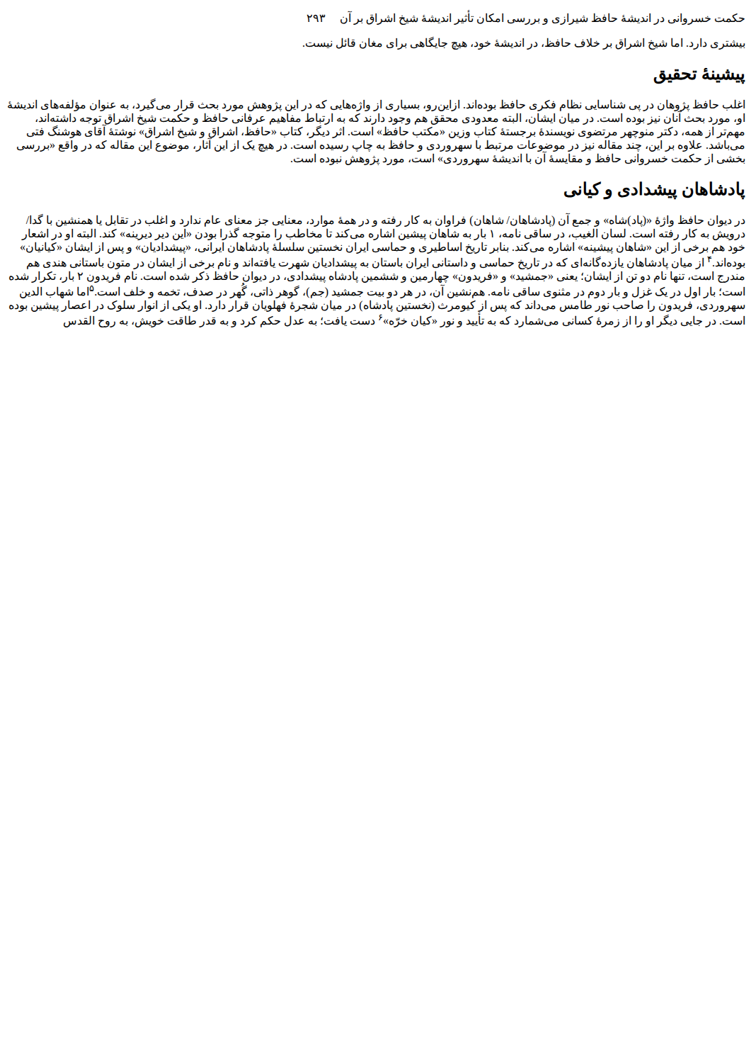حکمت خسروانی در اندیشهٔ حافظ شیرازی و بررسی امکان تأثیر اندیشهٔ شیخ اشراق بر آن ۲۹۳
بیشتری دارد. اما شیخ اشراق بر خلاف حافظ، در اندیشهٔ خود، هیچ جایگاهی برای مغان قائل نیست.
پیشینهٔ تحقیق
اغلب حافظ پژوهان در پی شناسایی نظام فکری حافظ بوده‌اند. ازاین‌رو، بسیاری از واژه‌هایی که در این پژوهش مورد بحث قرار می‌گیرد، به عنوان مؤلفه‌های اندیشهٔ او، مورد بحث آنان نیز بوده است. در میان ایشان، البته معدودی محقق هم وجود دارند که به ارتباط مفاهیم عرفانی حافظ و حکمت شیخ اشراق توجه داشته‌اند، مهم‌تر از همه، دکتر منوچهر مرتضوی نویسندهٔ برجستهٔ کتاب وزین «مکتب حافظ» است. اثر دیگر، کتاب «حافظ، اشراق و شیخ اشراق» نوشتهٔ آقای هوشنگ فتی می‌باشد. علاوه بر این، چند مقاله نیز در موضوعات مرتبط با سهروردی و حافظ به چاپ رسیده است. در هیچ یک از این آثار، موضوع این مقاله که در واقع «بررسی بخشی از حکمت خسروانی حافظ و مقایسهٔ آن با اندیشهٔ سهروردی» است، مورد پژوهش نبوده است.
پادشاهان پیشدادی و کیانی
در دیوان حافظ واژهٔ «(پاد)شاه» و جمع آن (پادشاهان/ شاهان) فراوان به کار رفته و در همهٔ موارد، معنایی جز معنای عام ندارد و اغلب در تقابل یا همنشین با گدا/ درویش به کار رفته است. لسان الغیب، در ساقی نامه، ۱ بار به شاهان پیشین اشاره می‌کند تا مخاطب را متوجه گذرا بودن «این دیر دیرینه» کند. البته او در اشعار خود هم برخی از این «شاهان پیشینه» اشاره می‌کند. بنابر تاریخ اساطیری و حماسی ایران نخستین سلسلهٔ پادشاهان ایرانی، «پیشدادیان» و پس از ایشان «کیانیان» بوده‌اند.۴ از میان پادشاهان یازده‌گانه‌ای که در تاریخ حماسی و داستانی ایران باستان به پیشدادیان شهرت یافته‌اند و نام برخی از ایشان در متون باستانی هندی هم مندرج است، تنها نام دو تن از ایشان؛ یعنی «جمشید» و «فریدون» چهارمین و ششمین پادشاه پیشدادی، در دیوان حافظ ذکر شده است. نام فریدون ۲ بار، تکرار شده است؛ بار اول در یک غزل و بار دوم در مثنوی ساقی نامه. هم‌نشین آن، در هر دو بیت جمشید (جم)، گوهر ذاتی، گُهر در صدف، تخمه و خلف است.۵اما شهاب الدین سهروردی، فریدون را صاحب نور طامس می‌داند که پس از کیومرث (نخستین پادشاه) در میان شجرهٔ فهلویان قرار دارد. او یکی از انوار سلوک در اعصار پیشین بوده است. در جایی دیگر او را از زمرهٔ کسانی می‌شمارد که به تأیید و نور «کیان خرّه»۶ دست یافت؛ به عدل حکم کرد و به قدر طاقت خویش، به روح القدس